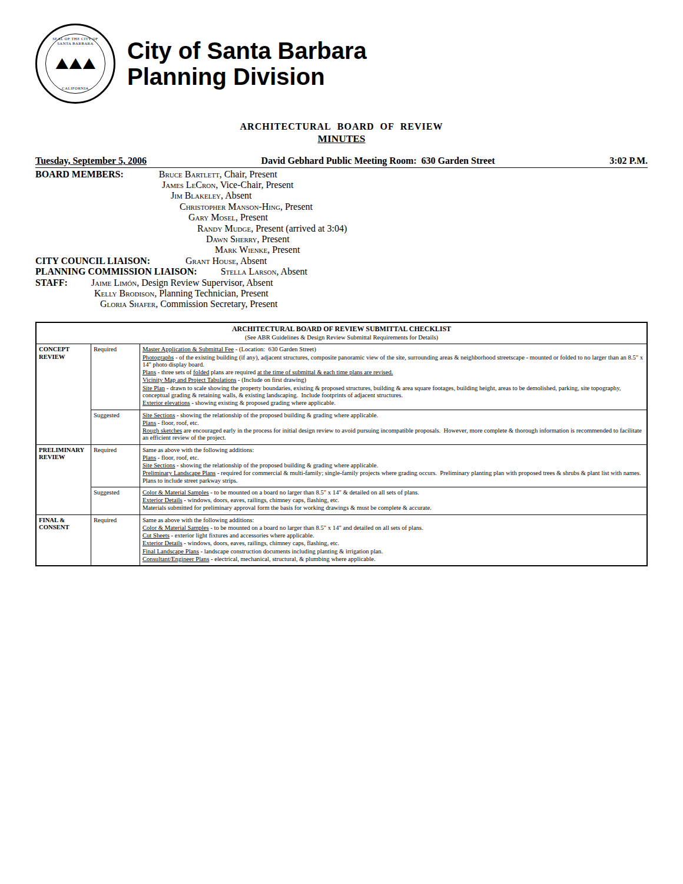SEAL OF THE CITY OF SANTA BARBARA
⛰⛰⛰
CALIFORNIA
City of Santa Barbara
Planning Division
ARCHITECTURAL BOARD OF REVIEW
MINUTES
Tuesday, September 5, 2006 David Gebhard Public Meeting Room: 630 Garden Street 3:02 P.M.
BOARD MEMBERS:
Bruce Bartlett, Chair, Present
James LeCron, Vice-Chair, Present
Jim Blakeley, Absent
Christopher Manson-Hing, Present
Gary Mosel, Present
Randy Mudge, Present (arrived at 3:04)
Dawn Sherry, Present
Mark Wienke, Present
CITY COUNCIL LIAISON:
Grant House, Absent
PLANNING COMMISSION LIAISON:
Stella Larson, Absent
STAFF:
Jaime Limón, Design Review Supervisor, Absent
Kelly Brodison, Planning Technician, Present
Gloria Shafer, Commission Secretary, Present
| ARCHITECTURAL BOARD OF REVIEW SUBMITTAL CHECKLIST (See ABR Guidelines & Design Review Submittal Requirements for Details) |
| --- |
| CONCEPT REVIEW | Required | Master Application & Submittal Fee - (Location: 630 Garden Street) Photographs - of the existing building (if any), adjacent structures, composite panoramic view of the site, surrounding areas & neighborhood streetscape - mounted or folded to no larger than an 8.5" x 14" photo display board. Plans - three sets of folded plans are required at the time of submittal & each time plans are revised. Vicinity Map and Project Tabulations - (Include on first drawing) Site Plan - drawn to scale showing the property boundaries, existing & proposed structures, building & area square footages, building height, areas to be demolished, parking, site topography, conceptual grading & retaining walls, & existing landscaping. Include footprints of adjacent structures. Exterior elevations - showing existing & proposed grading where applicable. |
| Suggested | Site Sections - showing the relationship of the proposed building & grading where applicable. Plans - floor, roof, etc. Rough sketches are encouraged early in the process for initial design review to avoid pursuing incompatible proposals. However, more complete & thorough information is recommended to facilitate an efficient review of the project. |
| PRELIMINARY REVIEW | Required | Same as above with the following additions: Plans - floor, roof, etc. Site Sections - showing the relationship of the proposed building & grading where applicable. Preliminary Landscape Plans - required for commercial & multi-family; single-family projects where grading occurs. Preliminary planting plan with proposed trees & shrubs & plant list with names. Plans to include street parkway strips. |
| Suggested | Color & Material Samples - to be mounted on a board no larger than 8.5" x 14" & detailed on all sets of plans. Exterior Details - windows, doors, eaves, railings, chimney caps, flashing, etc. Materials submitted for preliminary approval form the basis for working drawings & must be complete & accurate. |
| FINAL & CONSENT | Required | Same as above with the following additions: Color & Material Samples - to be mounted on a board no larger than 8.5" x 14" and detailed on all sets of plans. Cut Sheets - exterior light fixtures and accessories where applicable. Exterior Details - windows, doors, eaves, railings, chimney caps, flashing, etc. Final Landscape Plans - landscape construction documents including planting & irrigation plan. Consultant/Engineer Plans - electrical, mechanical, structural, & plumbing where applicable. |